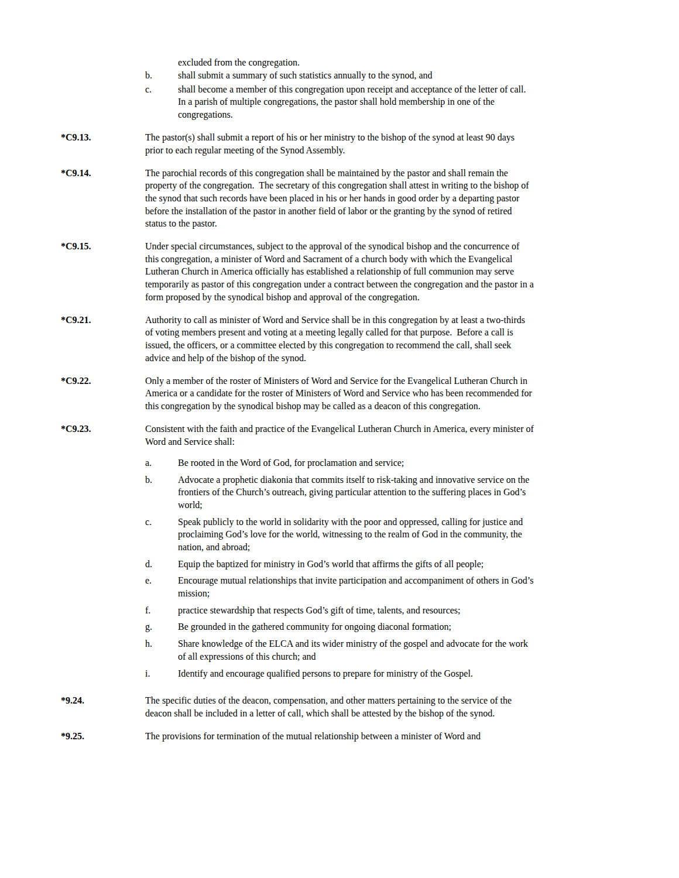excluded from the congregation.
b. shall submit a summary of such statistics annually to the synod, and
c. shall become a member of this congregation upon receipt and acceptance of the letter of call. In a parish of multiple congregations, the pastor shall hold membership in one of the congregations.
*C9.13.
The pastor(s) shall submit a report of his or her ministry to the bishop of the synod at least 90 days prior to each regular meeting of the Synod Assembly.
*C9.14.
The parochial records of this congregation shall be maintained by the pastor and shall remain the property of the congregation. The secretary of this congregation shall attest in writing to the bishop of the synod that such records have been placed in his or her hands in good order by a departing pastor before the installation of the pastor in another field of labor or the granting by the synod of retired status to the pastor.
*C9.15.
Under special circumstances, subject to the approval of the synodical bishop and the concurrence of this congregation, a minister of Word and Sacrament of a church body with which the Evangelical Lutheran Church in America officially has established a relationship of full communion may serve temporarily as pastor of this congregation under a contract between the congregation and the pastor in a form proposed by the synodical bishop and approval of the congregation.
*C9.21.
Authority to call as minister of Word and Service shall be in this congregation by at least a two-thirds of voting members present and voting at a meeting legally called for that purpose. Before a call is issued, the officers, or a committee elected by this congregation to recommend the call, shall seek advice and help of the bishop of the synod.
*C9.22.
Only a member of the roster of Ministers of Word and Service for the Evangelical Lutheran Church in America or a candidate for the roster of Ministers of Word and Service who has been recommended for this congregation by the synodical bishop may be called as a deacon of this congregation.
*C9.23.
Consistent with the faith and practice of the Evangelical Lutheran Church in America, every minister of Word and Service shall:
a. Be rooted in the Word of God, for proclamation and service;
b. Advocate a prophetic diakonia that commits itself to risk-taking and innovative service on the frontiers of the Church’s outreach, giving particular attention to the suffering places in God’s world;
c. Speak publicly to the world in solidarity with the poor and oppressed, calling for justice and proclaiming God’s love for the world, witnessing to the realm of God in the community, the nation, and abroad;
d. Equip the baptized for ministry in God’s world that affirms the gifts of all people;
e. Encourage mutual relationships that invite participation and accompaniment of others in God’s mission;
f. practice stewardship that respects God’s gift of time, talents, and resources;
g. Be grounded in the gathered community for ongoing diaconal formation;
h. Share knowledge of the ELCA and its wider ministry of the gospel and advocate for the work of all expressions of this church; and
i. Identify and encourage qualified persons to prepare for ministry of the Gospel.
*9.24.
The specific duties of the deacon, compensation, and other matters pertaining to the service of the deacon shall be included in a letter of call, which shall be attested by the bishop of the synod.
*9.25.
The provisions for termination of the mutual relationship between a minister of Word and